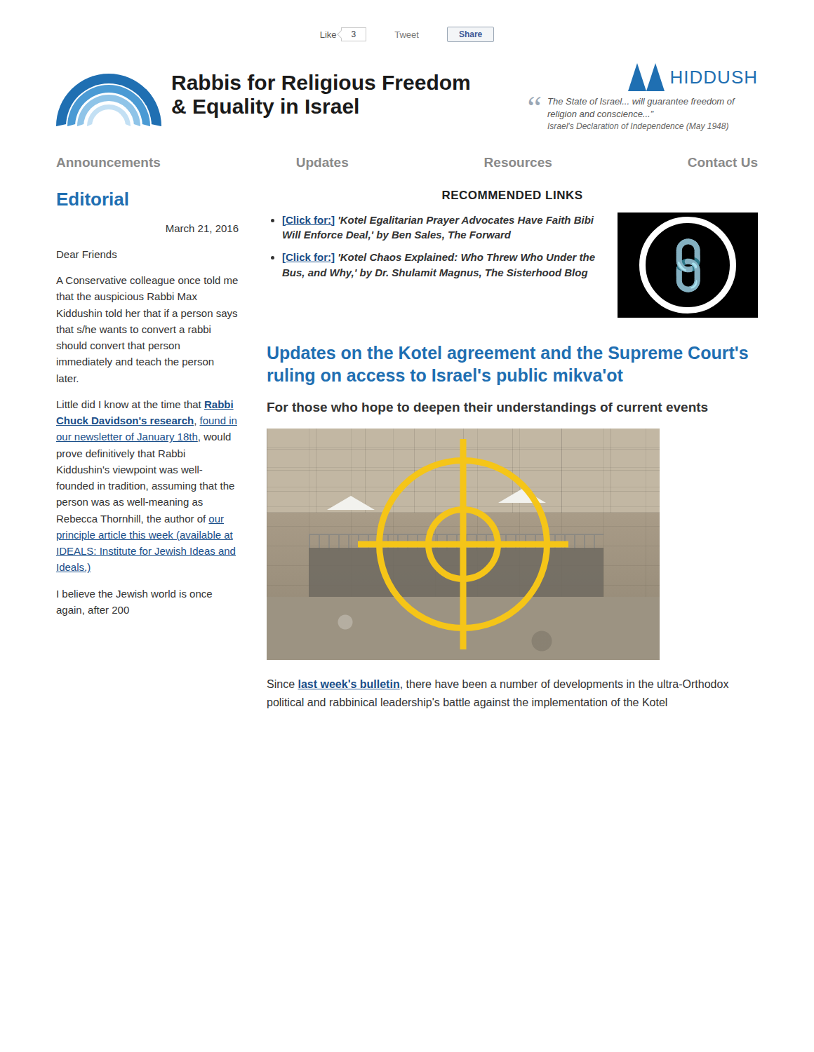Like 3
Tweet Share
Rabbis for Religious Freedom
& Equality in Israel
HIDDUSH
“
The State of Israel... will guarantee freedom of religion and conscience...”
Israel's Declaration of Independence (May 1948)
Announcements Updates Resources Contact Us
Editorial
March 21, 2016
Dear Friends
A Conservative colleague once told me that the auspicious Rabbi Max Kiddushin told her that if a person says that s/he wants to convert a rabbi should convert that person immediately and teach the person later.
Little did I know at the time that Rabbi Chuck Davidson's research, found in our newsletter of January 18th, would prove definitively that Rabbi Kiddushin's viewpoint was well-founded in tradition, assuming that the person was as well-meaning as Rebecca Thornhill, the author of our principle article this week (available at IDEALS: Institute for Jewish Ideas and Ideals.)
I believe the Jewish world is once again, after 200
RECOMMENDED LINKS
[Click for:] 'Kotel Egalitarian Prayer Advocates Have Faith Bibi Will Enforce Deal,' by Ben Sales, The Forward
[Click for:] 'Kotel Chaos Explained: Who Threw Who Under the Bus, and Why,' by Dr. Shulamit Magnus, The Sisterhood Blog
🔗
Updates on the Kotel agreement and the Supreme Court's ruling on access to Israel's public mikva'ot
For those who hope to deepen their understandings of current events
Since last week's bulletin, there have been a number of developments in the ultra-Orthodox political and rabbinical leadership's battle against the implementation of the Kotel